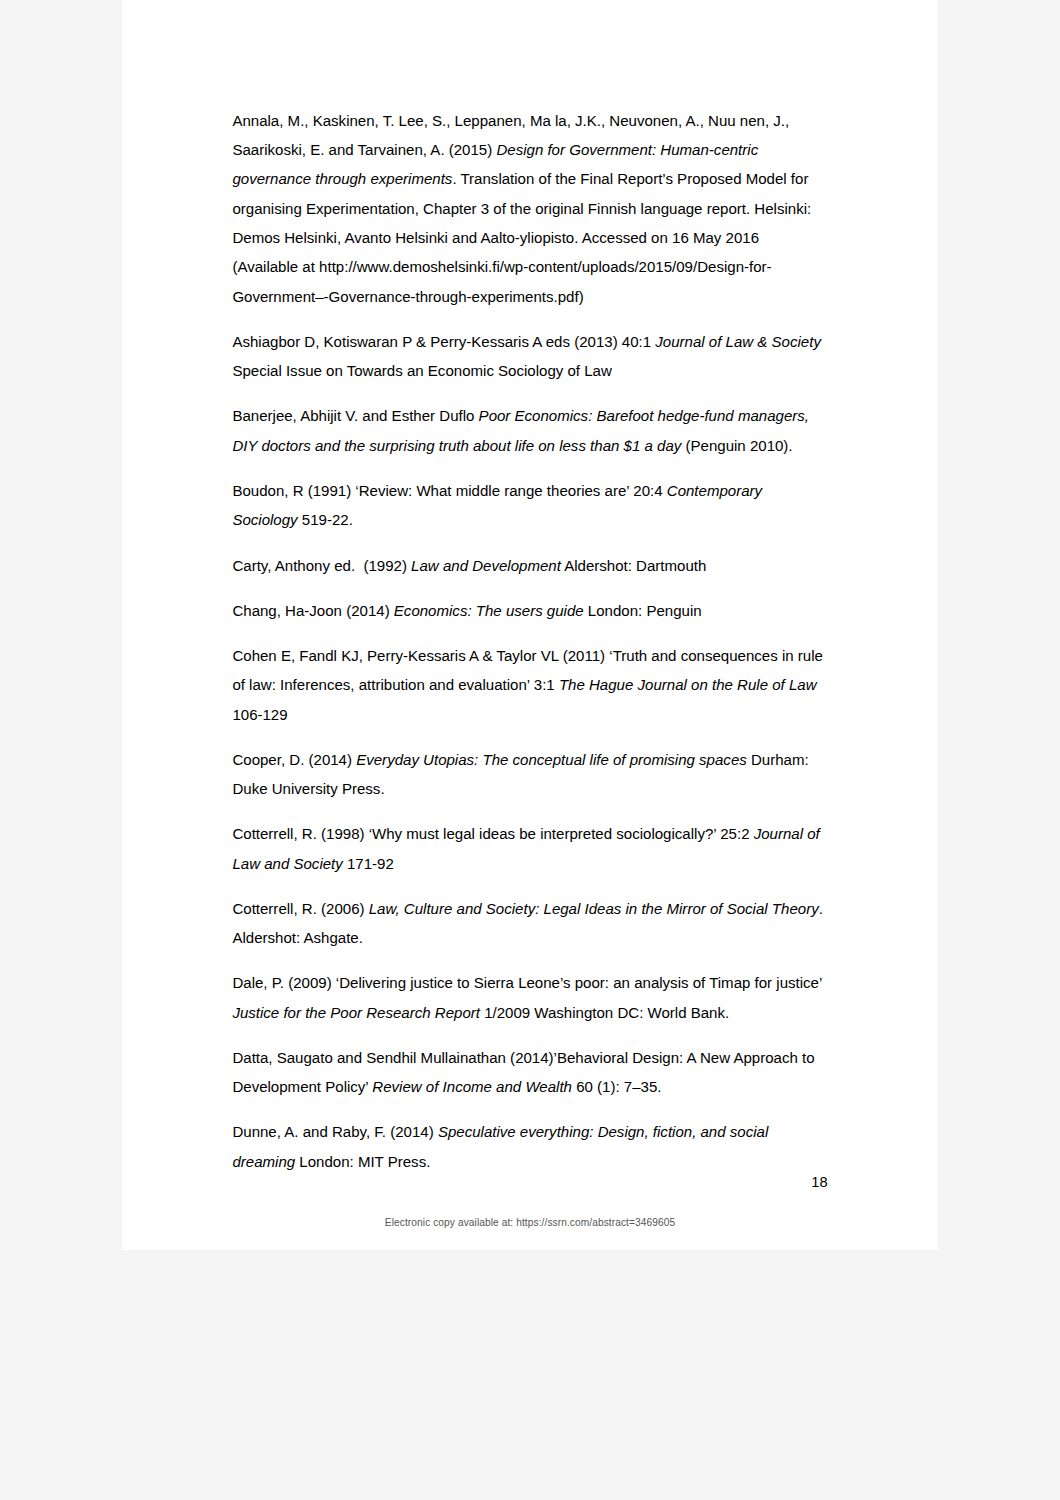Annala, M., Kaskinen, T. Lee, S., Leppanen, Ma la, J.K., Neuvonen, A., Nuu nen, J., Saarikoski, E. and Tarvainen, A. (2015) Design for Government: Human-centric governance through experiments. Translation of the Final Report’s Proposed Model for organising Experimentation, Chapter 3 of the original Finnish language report. Helsinki: Demos Helsinki, Avanto Helsinki and Aalto-yliopisto. Accessed on 16 May 2016 (Available at http://www.demoshelsinki.fi/wp-content/uploads/2015/09/Design-for-Government–-Governance-through-experiments.pdf)
Ashiagbor D, Kotiswaran P & Perry-Kessaris A eds (2013) 40:1 Journal of Law & Society Special Issue on Towards an Economic Sociology of Law
Banerjee, Abhijit V. and Esther Duflo Poor Economics: Barefoot hedge-fund managers, DIY doctors and the surprising truth about life on less than $1 a day (Penguin 2010).
Boudon, R (1991) ‘Review: What middle range theories are’ 20:4 Contemporary Sociology 519-22.
Carty, Anthony ed. (1992) Law and Development Aldershot: Dartmouth
Chang, Ha-Joon (2014) Economics: The users guide London: Penguin
Cohen E, Fandl KJ, Perry-Kessaris A & Taylor VL (2011) ‘Truth and consequences in rule of law: Inferences, attribution and evaluation’ 3:1 The Hague Journal on the Rule of Law 106-129
Cooper, D. (2014) Everyday Utopias: The conceptual life of promising spaces Durham: Duke University Press.
Cotterrell, R. (1998) ‘Why must legal ideas be interpreted sociologically?’ 25:2 Journal of Law and Society 171-92
Cotterrell, R. (2006) Law, Culture and Society: Legal Ideas in the Mirror of Social Theory. Aldershot: Ashgate.
Dale, P. (2009) ‘Delivering justice to Sierra Leone’s poor: an analysis of Timap for justice’ Justice for the Poor Research Report 1/2009 Washington DC: World Bank.
Datta, Saugato and Sendhil Mullainathan (2014)’Behavioral Design: A New Approach to Development Policy’ Review of Income and Wealth 60 (1): 7–35.
Dunne, A. and Raby, F. (2014) Speculative everything: Design, fiction, and social dreaming London: MIT Press.
18
Electronic copy available at: https://ssrn.com/abstract=3469605